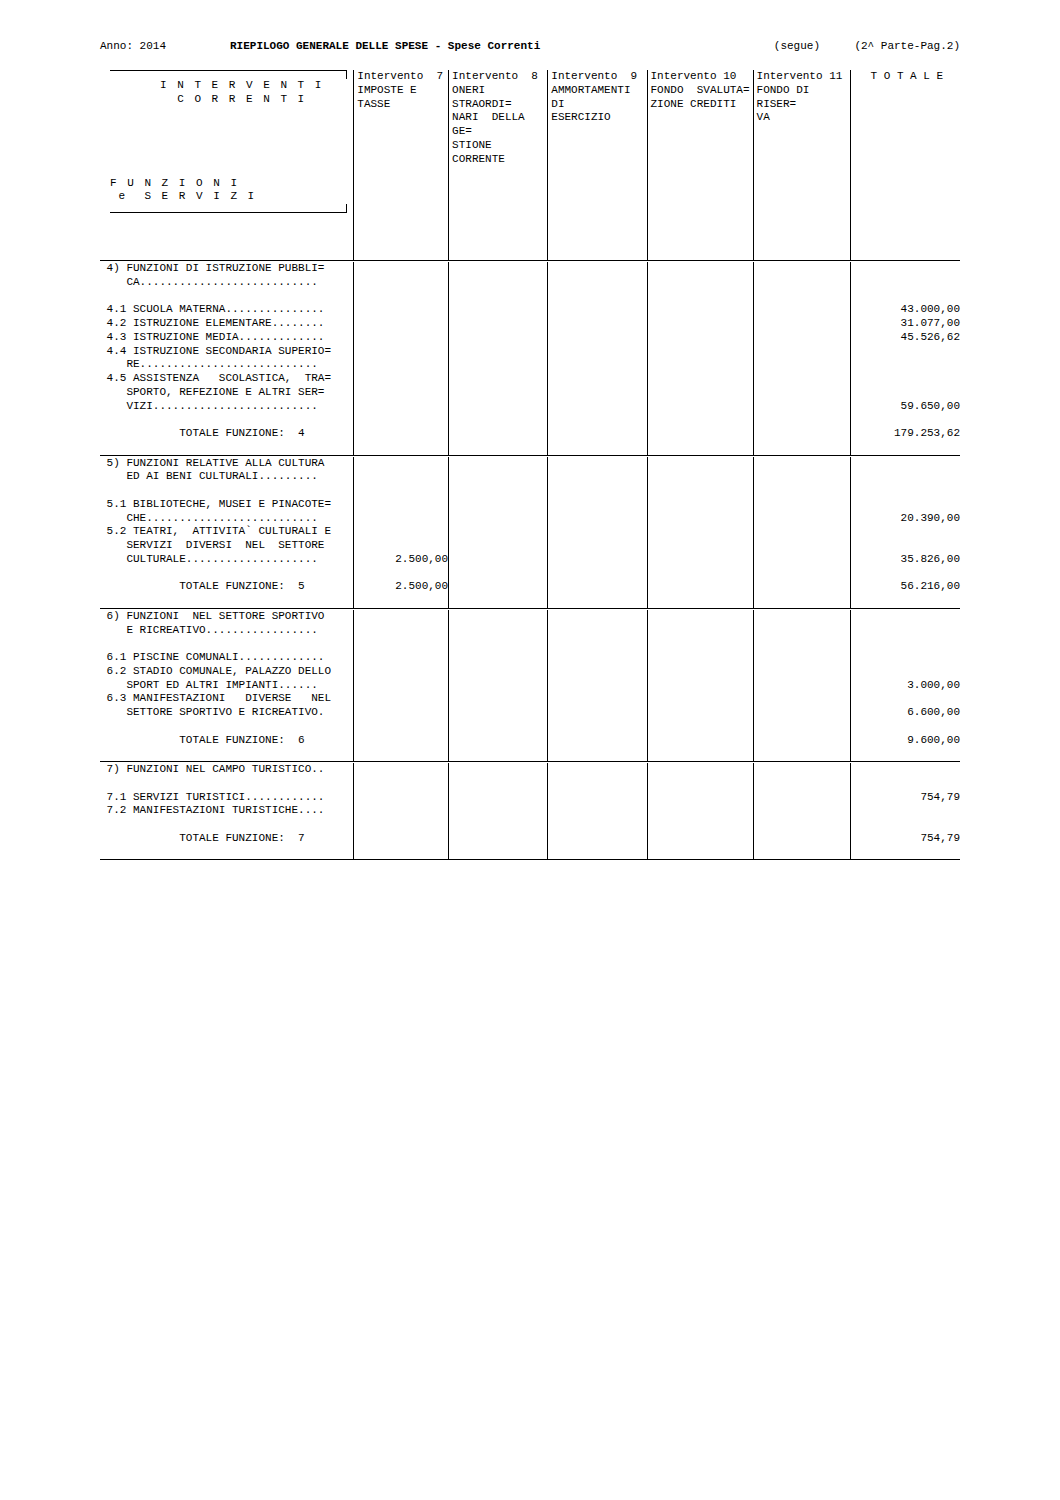Anno: 2014 RIEPILOGO GENERALE DELLE SPESE - Spese Correnti (segue) (2^ Parte-Pag.2)
| I N T E R V E N T I C O R R E N T I F U N Z I O N I e S E R V I Z I | Intervento 7 IMPOSTE E TASSE | Intervento 8 ONERI STRAORDI= NARI DELLA GE= STIONE CORRENTE | Intervento 9 AMMORTAMENTI DI ESERCIZIO | Intervento 10 FONDO SVALUTA= ZIONE CREDITI | Intervento 11 FONDO DI RISER= VA | T O T A L E |
| 4) FUNZIONI DI ISTRUZIONE PUBBLI= | | | | | | |
| CA........................... | | | | | | |
| 4.1 SCUOLA MATERNA............... | | | | | | 43.000,00 |
| 4.2 ISTRUZIONE ELEMENTARE........ | | | | | | 31.077,00 |
| 4.3 ISTRUZIONE MEDIA............. | | | | | | 45.526,62 |
| 4.4 ISTRUZIONE SECONDARIA SUPERIO= | | | | | | |
| RE........................... | | | | | | |
| 4.5 ASSISTENZA SCOLASTICA, TRA= | | | | | | |
| SPORTO, REFEZIONE E ALTRI SER= | | | | | | |
| VIZI......................... | | | | | | 59.650,00 |
| TOTALE FUNZIONE: 4 | | | | | | 179.253,62 |
| 5) FUNZIONI RELATIVE ALLA CULTURA | | | | | | |
| ED AI BENI CULTURALI......... | | | | | | |
| 5.1 BIBLIOTECHE, MUSEI E PINACOTE= | | | | | | |
| CHE.......................... | | | | | | 20.390,00 |
| 5.2 TEATRI, ATTIVITA` CULTURALI E | | | | | | |
| SERVIZI DIVERSI NEL SETTORE | | | | | | |
| CULTURALE.................... | 2.500,00 | | | | | 35.826,00 |
| TOTALE FUNZIONE: 5 | 2.500,00 | | | | | 56.216,00 |
| 6) FUNZIONI NEL SETTORE SPORTIVO | | | | | | |
| E RICREATIVO................. | | | | | | |
| 6.1 PISCINE COMUNALI............. | | | | | | |
| 6.2 STADIO COMUNALE, PALAZZO DELLO | | | | | | |
| SPORT ED ALTRI IMPIANTI...... | | | | | | 3.000,00 |
| 6.3 MANIFESTAZIONI DIVERSE NEL | | | | | | |
| SETTORE SPORTIVO E RICREATIVO. | | | | | | 6.600,00 |
| TOTALE FUNZIONE: 6 | | | | | | 9.600,00 |
| 7) FUNZIONI NEL CAMPO TURISTICO.. | | | | | | |
| 7.1 SERVIZI TURISTICI............ | | | | | | 754,79 |
| 7.2 MANIFESTAZIONI TURISTICHE.... | | | | | | |
| TOTALE FUNZIONE: 7 | | | | | | 754,79 |